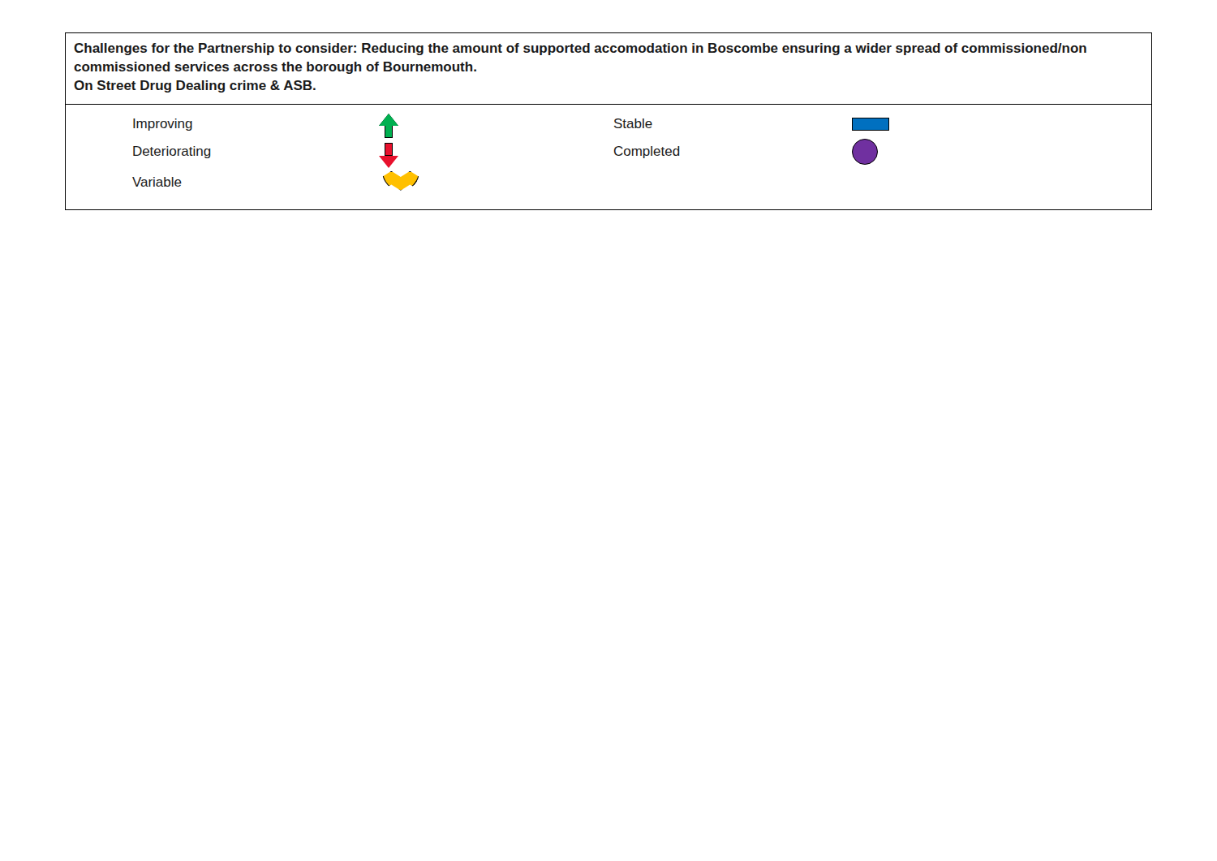Challenges for the Partnership to consider: Reducing the amount of supported accomodation in Boscombe ensuring a wider spread of commissioned/non commissioned services across the borough of Bournemouth.
On Street Drug Dealing crime & ASB.
| | Improving | | Stable | |
| | Deteriorating | | Completed | |
| | Variable | | | |